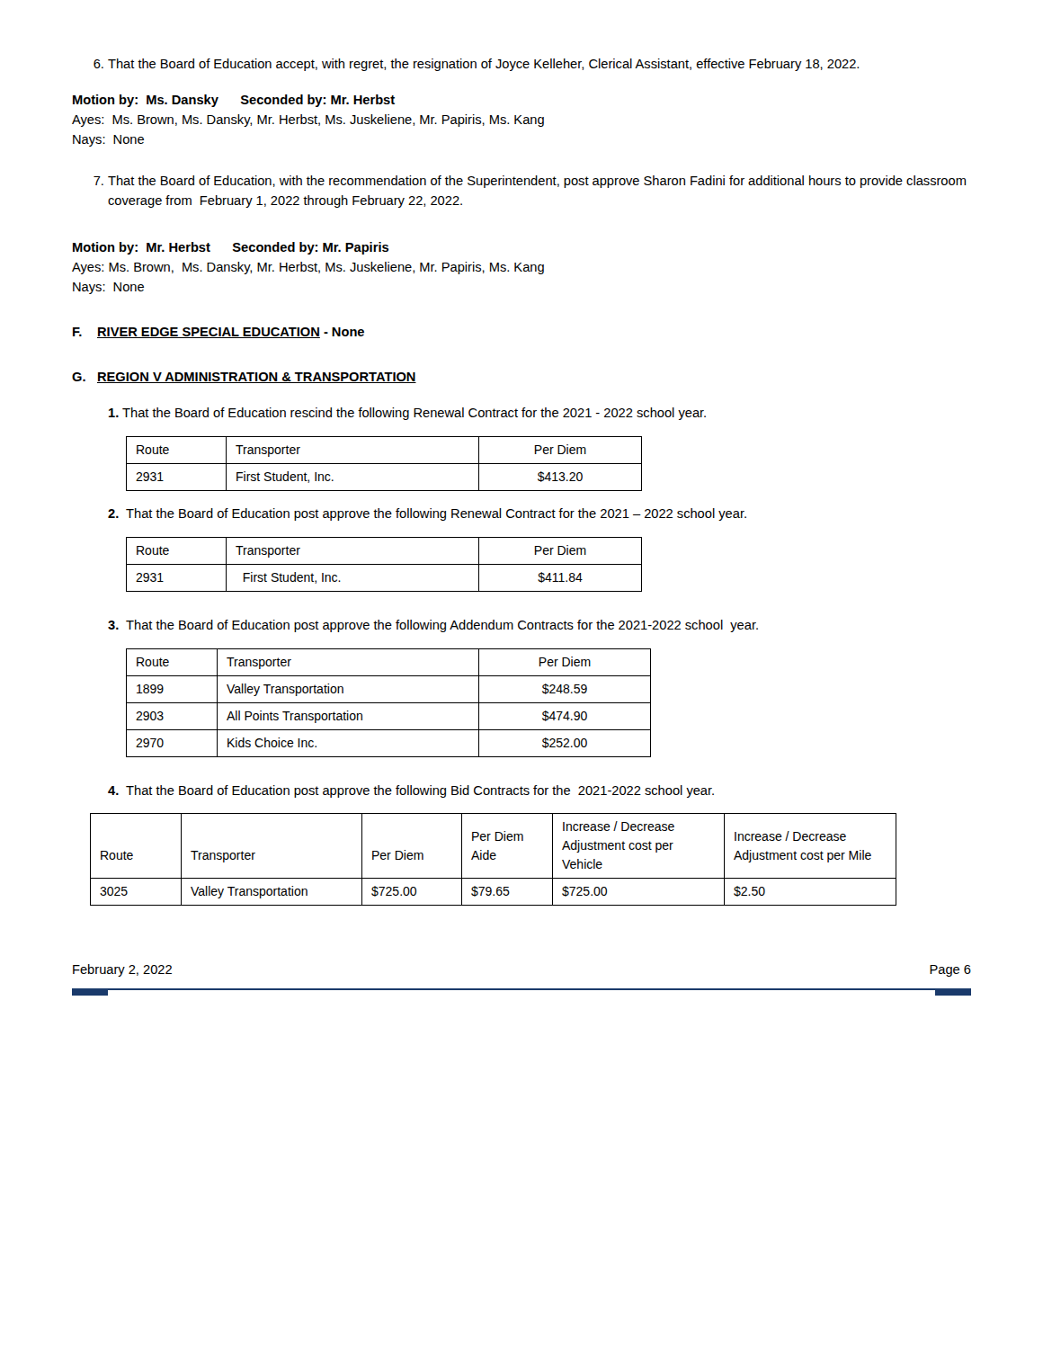That the Board of Education accept, with regret, the resignation of Joyce Kelleher, Clerical Assistant, effective February 18, 2022.
Motion by: Ms. Dansky Seconded by: Mr. Herbst
Ayes: Ms. Brown, Ms. Dansky, Mr. Herbst, Ms. Juskeliene, Mr. Papiris, Ms. Kang
Nays: None
That the Board of Education, with the recommendation of the Superintendent, post approve Sharon Fadini for additional hours to provide classroom coverage from February 1, 2022 through February 22, 2022.
Motion by: Mr. Herbst Seconded by: Mr. Papiris
Ayes: Ms. Brown, Ms. Dansky, Mr. Herbst, Ms. Juskeliene, Mr. Papiris, Ms. Kang
Nays: None
F. RIVER EDGE SPECIAL EDUCATION - None
G. REGION V ADMINISTRATION & TRANSPORTATION
1. That the Board of Education rescind the following Renewal Contract for the 2021 - 2022 school year.
| Route | Transporter | Per Diem |
| 2931 | First Student, Inc. | $413.20 |
2. That the Board of Education post approve the following Renewal Contract for the 2021 – 2022 school year.
| Route | Transporter | Per Diem |
| 2931 | First Student, Inc. | $411.84 |
3. That the Board of Education post approve the following Addendum Contracts for the 2021-2022 school year.
| Route | Transporter | Per Diem |
| 1899 | Valley Transportation | $248.59 |
| 2903 | All Points Transportation | $474.90 |
| 2970 | Kids Choice Inc. | $252.00 |
4. That the Board of Education post approve the following Bid Contracts for the 2021-2022 school year.
| Route | Transporter | Per Diem | Per Diem Aide | Increase / Decrease Adjustment cost per Vehicle | Increase / Decrease Adjustment cost per Mile |
| 3025 | Valley Transportation | $725.00 | $79.65 | $725.00 | $2.50 |
February 2, 2022 Page 6